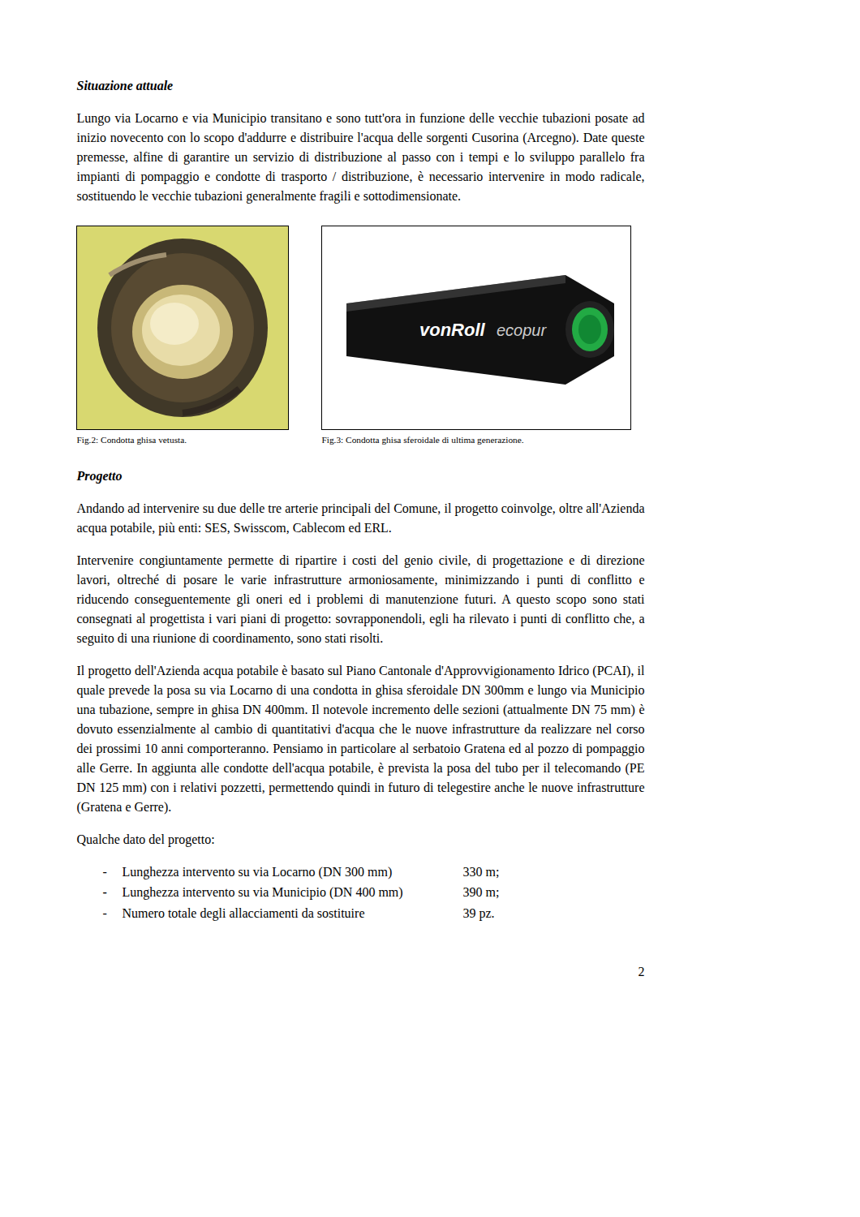Situazione attuale
Lungo via Locarno e via Municipio transitano e sono tutt'ora in funzione delle vecchie tubazioni posate ad inizio novecento con lo scopo d'addurre e distribuire l'acqua delle sorgenti Cusorina (Arcegno). Date queste premesse, alfine di garantire un servizio di distribuzione al passo con i tempi e lo sviluppo parallelo fra impianti di pompaggio e condotte di trasporto / distribuzione, è necessario intervenire in modo radicale, sostituendo le vecchie tubazioni generalmente fragili e sottodimensionate.
Fig.2: Condotta ghisa vetusta.
Fig.3: Condotta ghisa sferoidale di ultima generazione.
Progetto
Andando ad intervenire su due delle tre arterie principali del Comune, il progetto coinvolge, oltre all'Azienda acqua potabile, più enti: SES, Swisscom, Cablecom ed ERL.
Intervenire congiuntamente permette di ripartire i costi del genio civile, di progettazione e di direzione lavori, oltreché di posare le varie infrastrutture armoniosamente, minimizzando i punti di conflitto e riducendo conseguentemente gli oneri ed i problemi di manutenzione futuri. A questo scopo sono stati consegnati al progettista i vari piani di progetto: sovrapponendoli, egli ha rilevato i punti di conflitto che, a seguito di una riunione di coordinamento, sono stati risolti.
Il progetto dell'Azienda acqua potabile è basato sul Piano Cantonale d'Approvvigionamento Idrico (PCAI), il quale prevede la posa su via Locarno di una condotta in ghisa sferoidale DN 300mm e lungo via Municipio una tubazione, sempre in ghisa DN 400mm. Il notevole incremento delle sezioni (attualmente DN 75 mm) è dovuto essenzialmente al cambio di quantitativi d'acqua che le nuove infrastrutture da realizzare nel corso dei prossimi 10 anni comporteranno. Pensiamo in particolare al serbatoio Gratena ed al pozzo di pompaggio alle Gerre. In aggiunta alle condotte dell'acqua potabile, è prevista la posa del tubo per il telecomando (PE DN 125 mm) con i relativi pozzetti, permettendo quindi in futuro di telegestire anche le nuove infrastrutture (Gratena e Gerre).
Qualche dato del progetto:
-Lunghezza intervento su via Locarno (DN 300 mm) 330 m;
-Lunghezza intervento su via Municipio (DN 400 mm) 390 m;
-Numero totale degli allacciamenti da sostituire 39 pz.
2